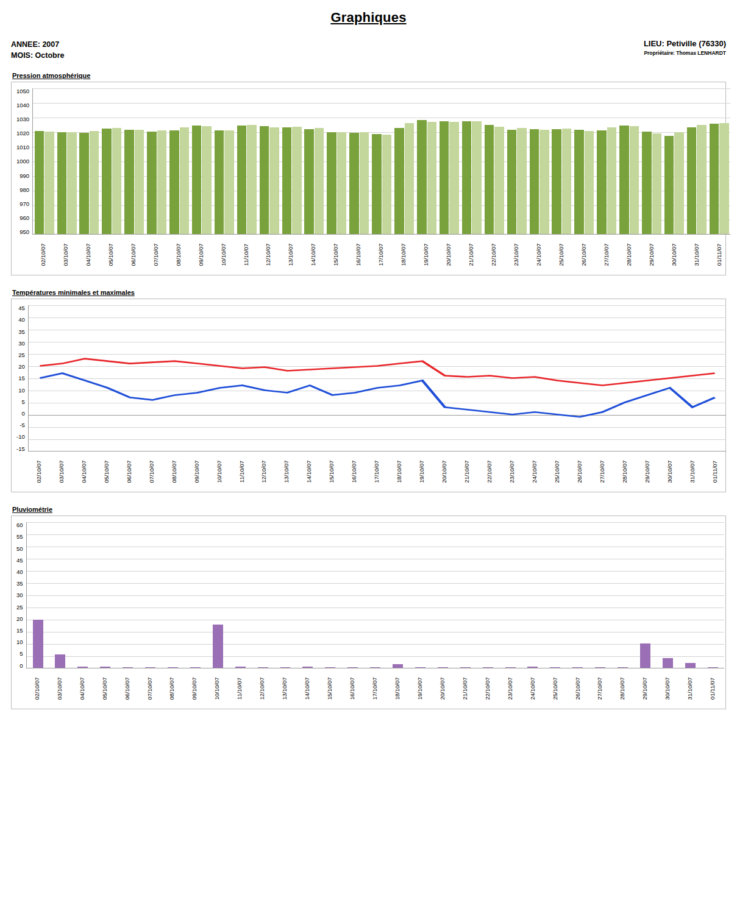Graphiques
ANNEE: 2007
MOIS: Octobre
LIEU: Petiville (76330)
Propriétaire: Thomas LENHARDT
Pression atmosphérique
10501040103010201010 1000990980970960950
02/10/07
03/10/07
04/10/07
05/10/07
06/10/07
07/10/07
08/10/07
09/10/07
10/10/07
11/10/07
12/10/07
13/10/07
14/10/07
15/10/07
16/10/07
17/10/07
18/10/07
19/10/07
20/10/07
21/10/07
22/10/07
23/10/07
24/10/07
25/10/07
26/10/07
27/10/07
28/10/07
29/10/07
30/10/07
31/10/07
01/11/07
Températures minimales et maximales
454035302520 151050-5-10-15
02/10/07
03/10/07
04/10/07
05/10/07
06/10/07
07/10/07
08/10/07
09/10/07
10/10/07
11/10/07
12/10/07
13/10/07
14/10/07
15/10/07
16/10/07
17/10/07
18/10/07
19/10/07
20/10/07
21/10/07
22/10/07
23/10/07
24/10/07
25/10/07
26/10/07
27/10/07
28/10/07
29/10/07
30/10/07
31/10/07
01/11/07
Pluviométrie
605550454035 302520151050
02/10/07
03/10/07
04/10/07
05/10/07
06/10/07
07/10/07
08/10/07
09/10/07
10/10/07
11/10/07
12/10/07
13/10/07
14/10/07
15/10/07
16/10/07
17/10/07
18/10/07
19/10/07
20/10/07
21/10/07
22/10/07
23/10/07
24/10/07
25/10/07
26/10/07
27/10/07
28/10/07
29/10/07
30/10/07
31/10/07
01/11/07